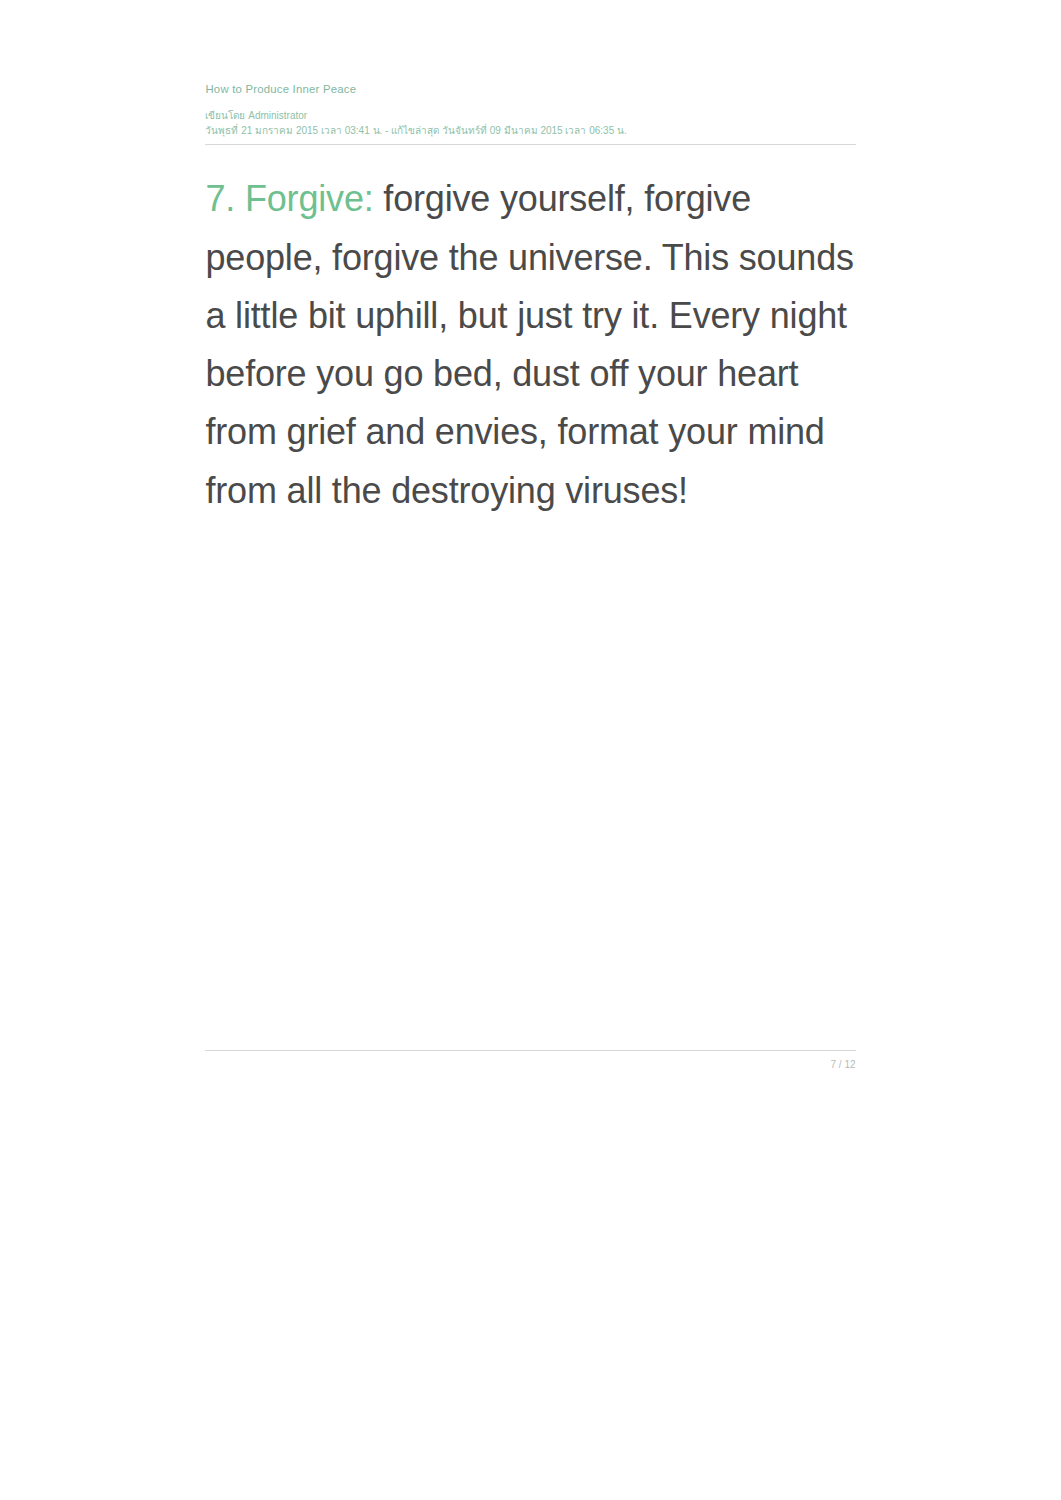How to Produce Inner Peace
เขียนโดย Administrator
วันพุธที่ 21 มกราคม 2015 เวลา 03:41 น. - แก้ไขล่าสุด วันจันทร์ที่ 09 มีนาคม 2015 เวลา 06:35 น.
7. Forgive: forgive yourself, forgive people, forgive the universe. This sounds a little bit uphill, but just try it. Every night before you go bed, dust off your heart from grief and envies, format your mind from all the destroying viruses!
7 / 12